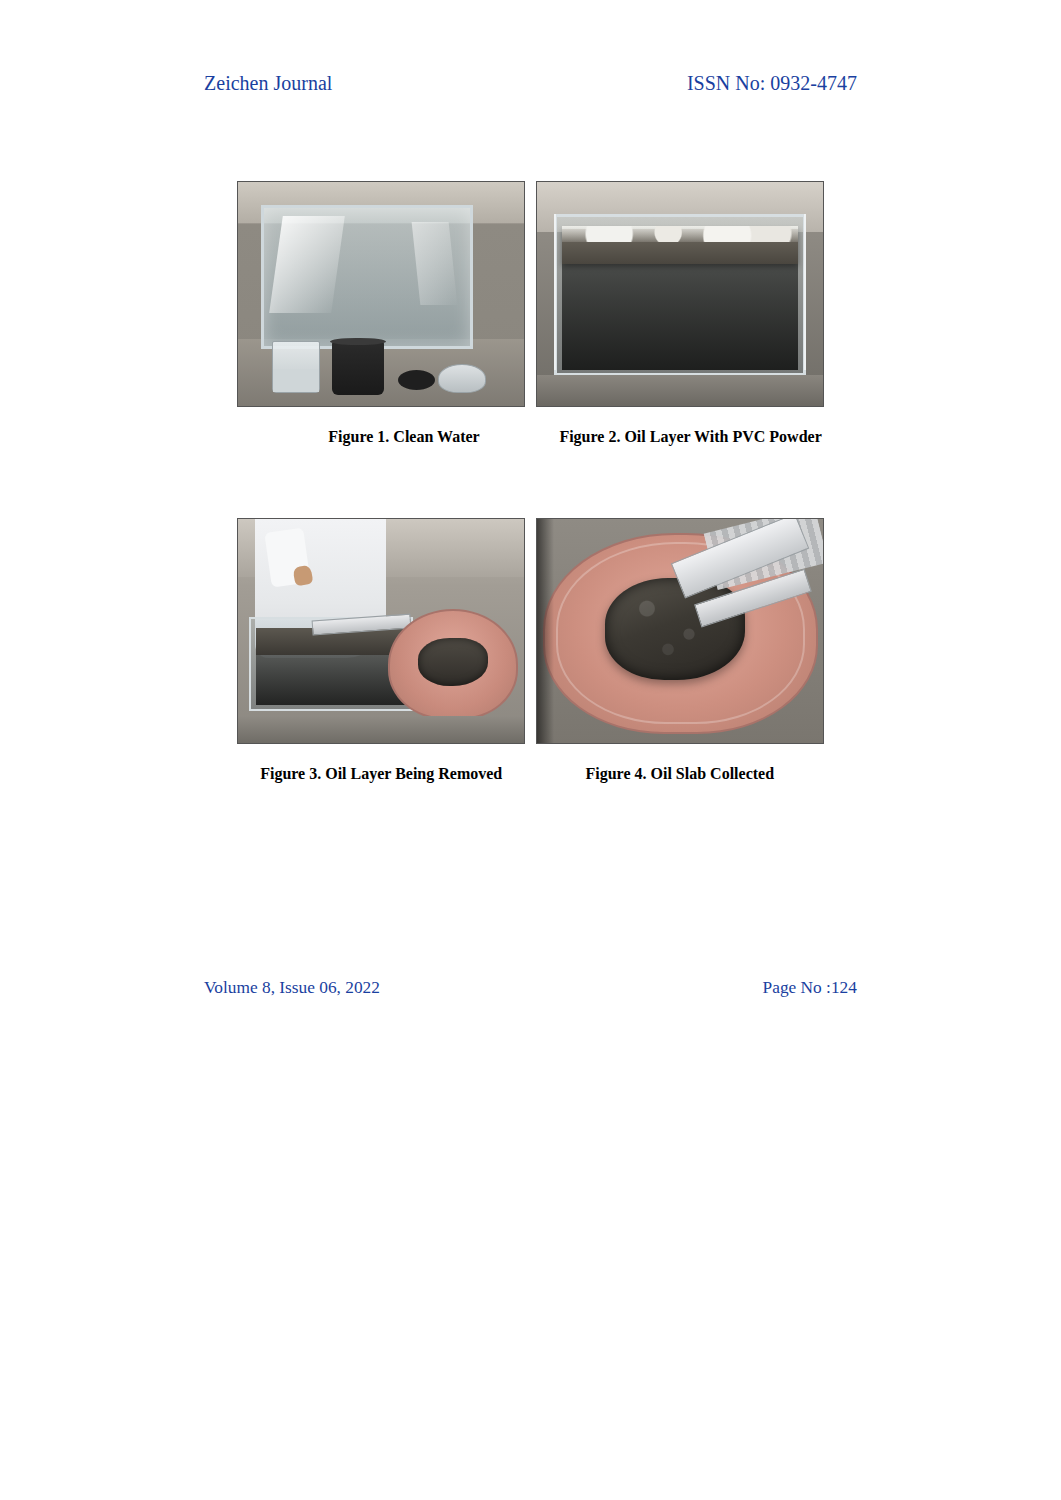Zeichen Journal ISSN No: 0932-4747
Figure 1. Clean Water
Figure 2. Oil Layer With PVC Powder
Figure 3. Oil Layer Being Removed
Figure 4. Oil Slab Collected
Volume 8, Issue 06, 2022 Page No :124